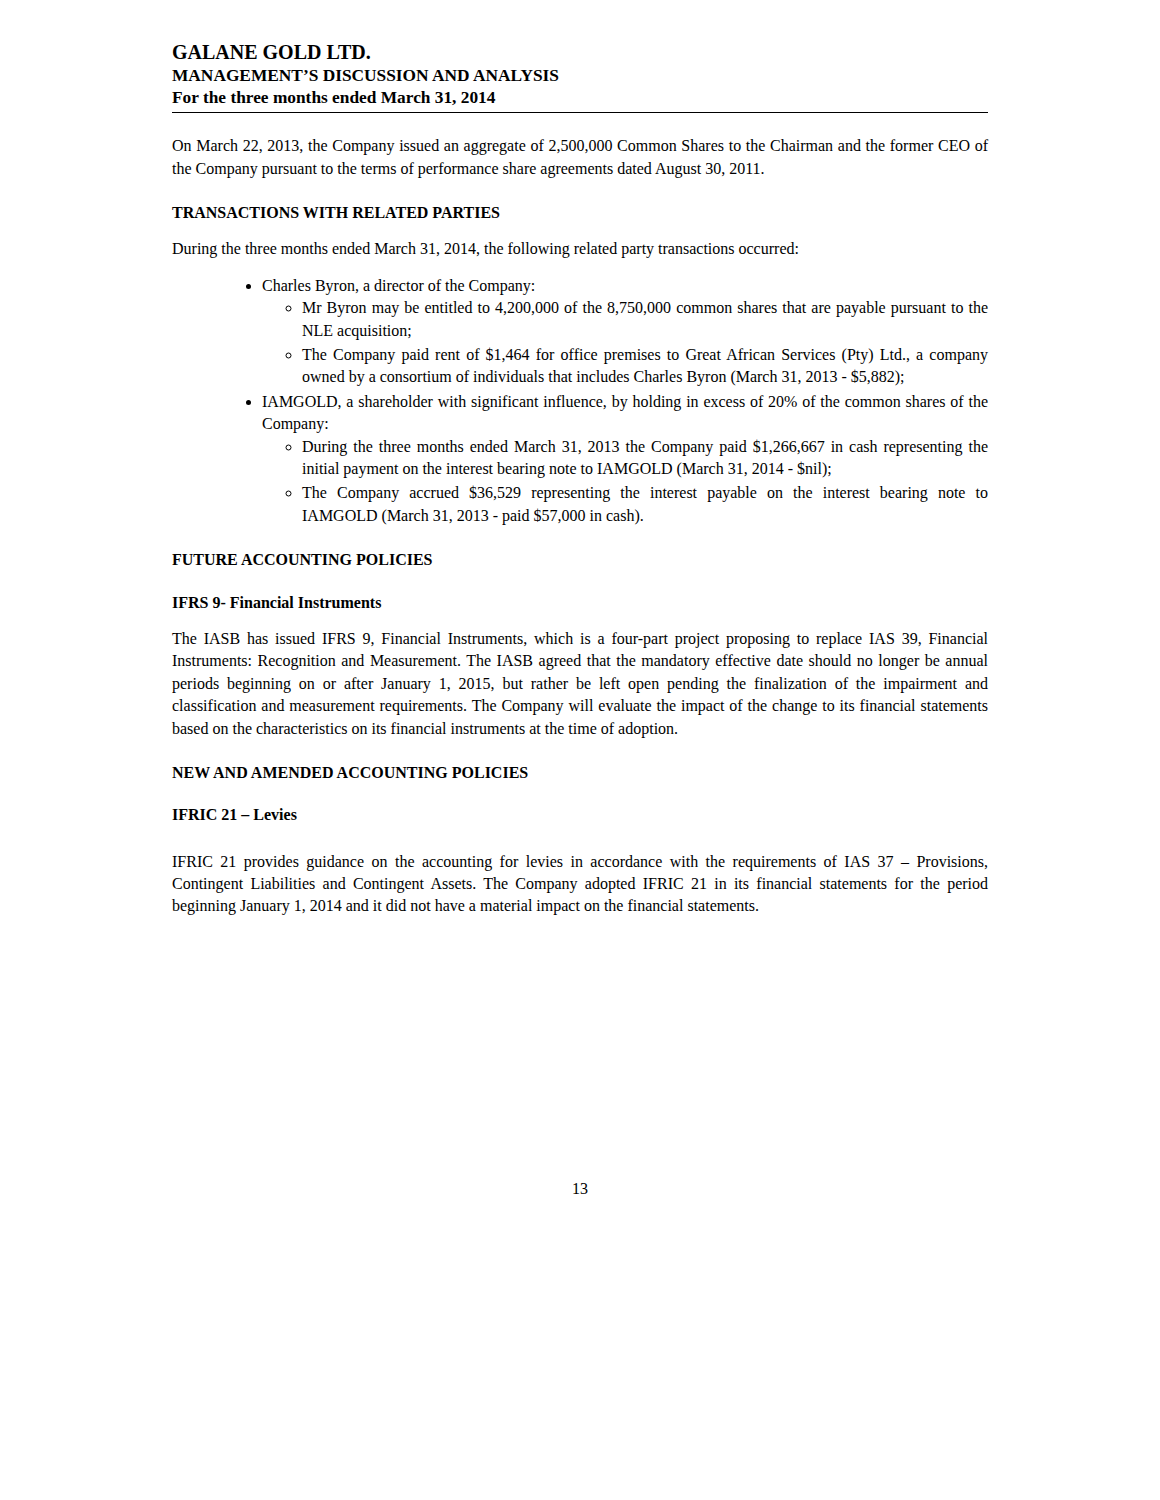GALANE GOLD LTD.
MANAGEMENT’S DISCUSSION AND ANALYSIS
For the three months ended March 31, 2014
On March 22, 2013, the Company issued an aggregate of 2,500,000 Common Shares to the Chairman and the former CEO of the Company pursuant to the terms of performance share agreements dated August 30, 2011.
Transactions with Related Parties
During the three months ended March 31, 2014, the following related party transactions occurred:
Charles Byron, a director of the Company:
Mr Byron may be entitled to 4,200,000 of the 8,750,000 common shares that are payable pursuant to the NLE acquisition;
The Company paid rent of $1,464 for office premises to Great African Services (Pty) Ltd., a company owned by a consortium of individuals that includes Charles Byron (March 31, 2013 - $5,882);
IAMGOLD, a shareholder with significant influence, by holding in excess of 20% of the common shares of the Company:
During the three months ended March 31, 2013 the Company paid $1,266,667 in cash representing the initial payment on the interest bearing note to IAMGOLD (March 31, 2014 - $nil);
The Company accrued $36,529 representing the interest payable on the interest bearing note to IAMGOLD (March 31, 2013 - paid $57,000 in cash).
Future Accounting Policies
IFRS 9- Financial Instruments
The IASB has issued IFRS 9, Financial Instruments, which is a four-part project proposing to replace IAS 39, Financial Instruments: Recognition and Measurement. The IASB agreed that the mandatory effective date should no longer be annual periods beginning on or after January 1, 2015, but rather be left open pending the finalization of the impairment and classification and measurement requirements. The Company will evaluate the impact of the change to its financial statements based on the characteristics on its financial instruments at the time of adoption.
New and Amended Accounting Policies
IFRIC 21 – Levies
IFRIC 21 provides guidance on the accounting for levies in accordance with the requirements of IAS 37 – Provisions, Contingent Liabilities and Contingent Assets. The Company adopted IFRIC 21 in its financial statements for the period beginning January 1, 2014 and it did not have a material impact on the financial statements.
13